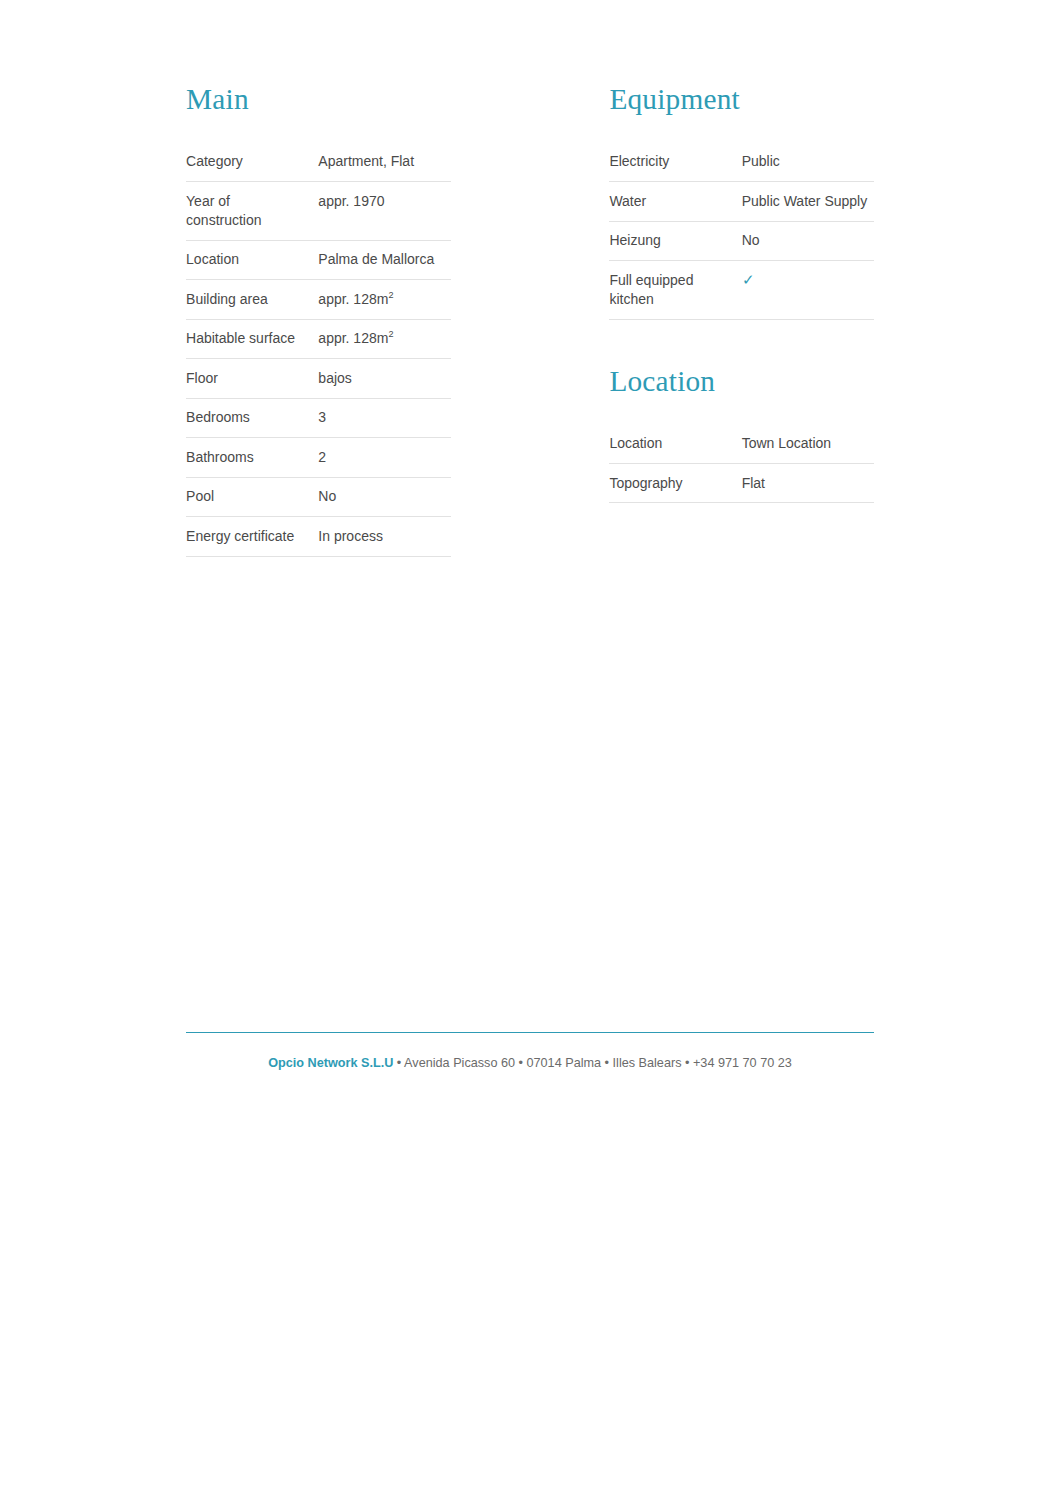Main
| Category | Apartment, Flat |
| Year of construction | appr. 1970 |
| Location | Palma de Mallorca |
| Building area | appr. 128m 2 |
| Habitable surface | appr. 128m 2 |
| Floor | bajos |
| Bedrooms | 3 |
| Bathrooms | 2 |
| Pool | No |
| Energy certificate | In process |
Equipment
| Electricity | Public |
| Water | Public Water Supply |
| Heizung | No |
| Full equipped kitchen | ✓ |
Location
| Location | Town Location |
| Topography | Flat |
Opcio Network S.L.U • Avenida Picasso 60 • 07014 Palma • Illes Balears • +34 971 70 70 23